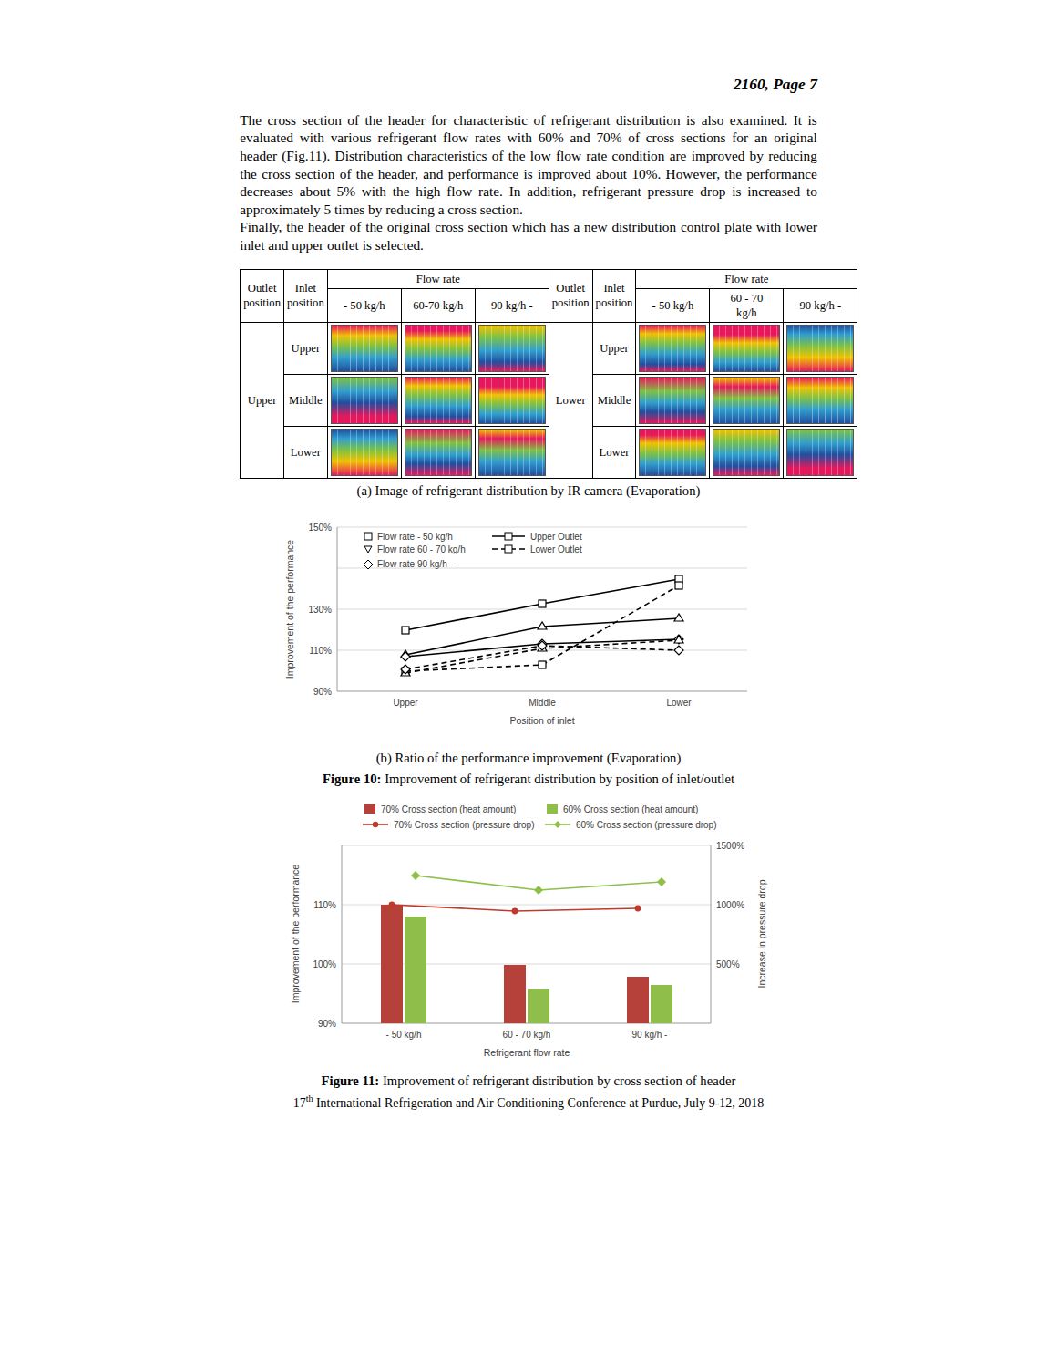2160, Page 7
The cross section of the header for characteristic of refrigerant distribution is also examined. It is evaluated with various refrigerant flow rates with 60% and 70% of cross sections for an original header (Fig.11). Distribution characteristics of the low flow rate condition are improved by reducing the cross section of the header, and performance is improved about 10%. However, the performance decreases about 5% with the high flow rate. In addition, refrigerant pressure drop is increased to approximately 5 times by reducing a cross section.
Finally, the header of the original cross section which has a new distribution control plate with lower inlet and upper outlet is selected.
| Outlet position | Inlet position | Flow rate | Outlet position | Inlet position | Flow rate |
| --- | --- | --- | --- | --- | --- |
| - 50 kg/h | 60-70 kg/h | 90 kg/h - | - 50 kg/h | 60 - 70 kg/h | 90 kg/h - |
| Upper | Upper | | | | Lower | Upper | | | |
| Middle | | | | Middle | | | |
| Lower | | | | Lower | | | |
(a) Image of refrigerant distribution by IR camera (Evaporation)
150% 130% 110% 90% Upper Middle Lower Position of inlet Improvement of the performance Flow rate - 50 kg/h Upper Outlet Flow rate 60 - 70 kg/h Lower Outlet Flow rate 90 kg/h -
(b) Ratio of the performance improvement (Evaporation)
Figure 10: Improvement of refrigerant distribution by position of inlet/outlet
70% Cross section (heat amount) 60% Cross section (heat amount) 70% Cross section (pressure drop) 60% Cross section (pressure drop) 110% 100% 90% Improvement of the performance 1500% 1000% 500% Increase in pressure drop - 50 kg/h 60 - 70 kg/h 90 kg/h - Refrigerant flow rate
Figure 11: Improvement of refrigerant distribution by cross section of header
17th International Refrigeration and Air Conditioning Conference at Purdue, July 9-12, 2018